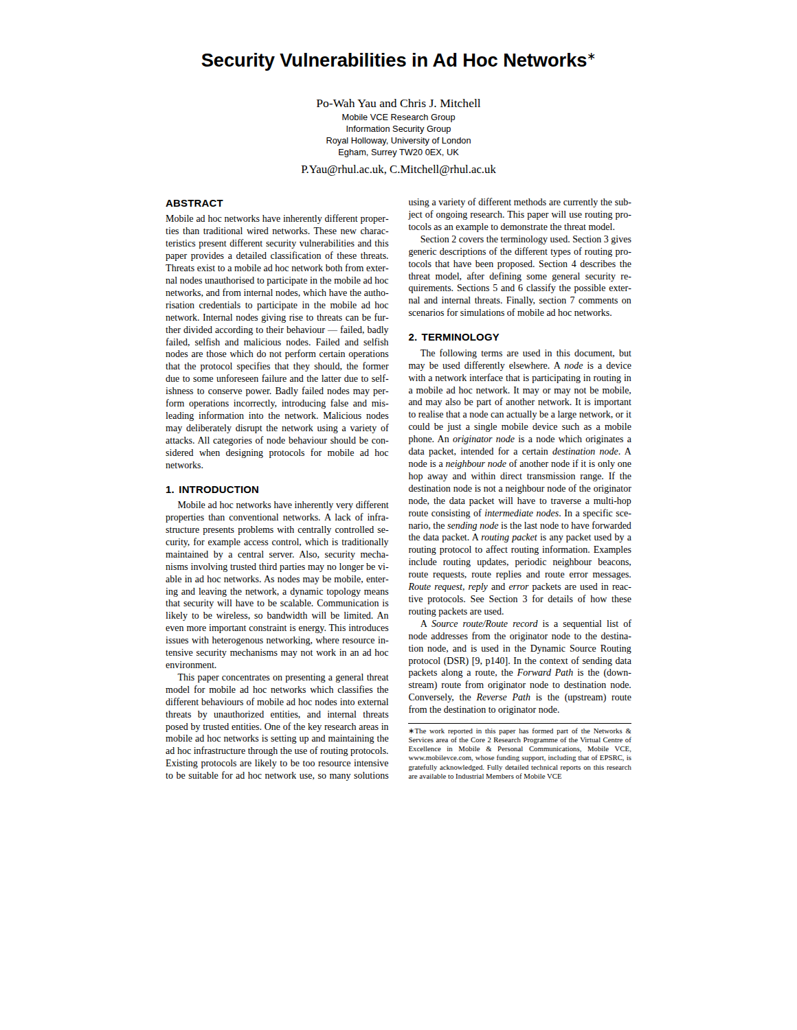Security Vulnerabilities in Ad Hoc Networks∗
Po-Wah Yau and Chris J. Mitchell
Mobile VCE Research Group
Information Security Group
Royal Holloway, University of London
Egham, Surrey TW20 0EX, UK
P.Yau@rhul.ac.uk, C.Mitchell@rhul.ac.uk
Abstract
Mobile ad hoc networks have inherently different properties than traditional wired networks. These new characteristics present different security vulnerabilities and this paper provides a detailed classification of these threats. Threats exist to a mobile ad hoc network both from external nodes unauthorised to participate in the mobile ad hoc networks, and from internal nodes, which have the authorisation credentials to participate in the mobile ad hoc network. Internal nodes giving rise to threats can be further divided according to their behaviour — failed, badly failed, selfish and malicious nodes. Failed and selfish nodes are those which do not perform certain operations that the protocol specifies that they should, the former due to some unforeseen failure and the latter due to selfishness to conserve power. Badly failed nodes may perform operations incorrectly, introducing false and misleading information into the network. Malicious nodes may deliberately disrupt the network using a variety of attacks. All categories of node behaviour should be considered when designing protocols for mobile ad hoc networks.
1. INTRODUCTION
Mobile ad hoc networks have inherently very different properties than conventional networks. A lack of infrastructure presents problems with centrally controlled security, for example access control, which is traditionally maintained by a central server. Also, security mechanisms involving trusted third parties may no longer be viable in ad hoc networks. As nodes may be mobile, entering and leaving the network, a dynamic topology means that security will have to be scalable. Communication is likely to be wireless, so bandwidth will be limited. An even more important constraint is energy. This introduces issues with heterogenous networking, where resource intensive security mechanisms may not work in an ad hoc environment.
This paper concentrates on presenting a general threat model for mobile ad hoc networks which classifies the different behaviours of mobile ad hoc nodes into external threats by unauthorized entities, and internal threats posed by trusted entities. One of the key research areas in mobile ad hoc networks is setting up and maintaining the ad hoc infrastructure through the use of routing protocols. Existing protocols are likely to be too resource intensive to be suitable for ad hoc network use, so many solutions using a variety of different methods are currently the subject of ongoing research. This paper will use routing protocols as an example to demonstrate the threat model.
Section 2 covers the terminology used. Section 3 gives generic descriptions of the different types of routing protocols that have been proposed. Section 4 describes the threat model, after defining some general security requirements. Sections 5 and 6 classify the possible external and internal threats. Finally, section 7 comments on scenarios for simulations of mobile ad hoc networks.
2. TERMINOLOGY
The following terms are used in this document, but may be used differently elsewhere. A node is a device with a network interface that is participating in routing in a mobile ad hoc network. It may or may not be mobile, and may also be part of another network. It is important to realise that a node can actually be a large network, or it could be just a single mobile device such as a mobile phone. An originator node is a node which originates a data packet, intended for a certain destination node. A node is a neighbour node of another node if it is only one hop away and within direct transmission range. If the destination node is not a neighbour node of the originator node, the data packet will have to traverse a multi-hop route consisting of intermediate nodes. In a specific scenario, the sending node is the last node to have forwarded the data packet. A routing packet is any packet used by a routing protocol to affect routing information. Examples include routing updates, periodic neighbour beacons, route requests, route replies and route error messages. Route request, reply and error packets are used in reactive protocols. See Section 3 for details of how these routing packets are used.
A Source route/Route record is a sequential list of node addresses from the originator node to the destination node, and is used in the Dynamic Source Routing protocol (DSR) [9, p140]. In the context of sending data packets along a route, the Forward Path is the (downstream) route from originator node to destination node. Conversely, the Reverse Path is the (upstream) route from the destination to originator node.
∗The work reported in this paper has formed part of the Networks & Services area of the Core 2 Research Programme of the Virtual Centre of Excellence in Mobile & Personal Communications, Mobile VCE, www.mobilevce.com, whose funding support, including that of EPSRC, is gratefully acknowledged. Fully detailed technical reports on this research are available to Industrial Members of Mobile VCE